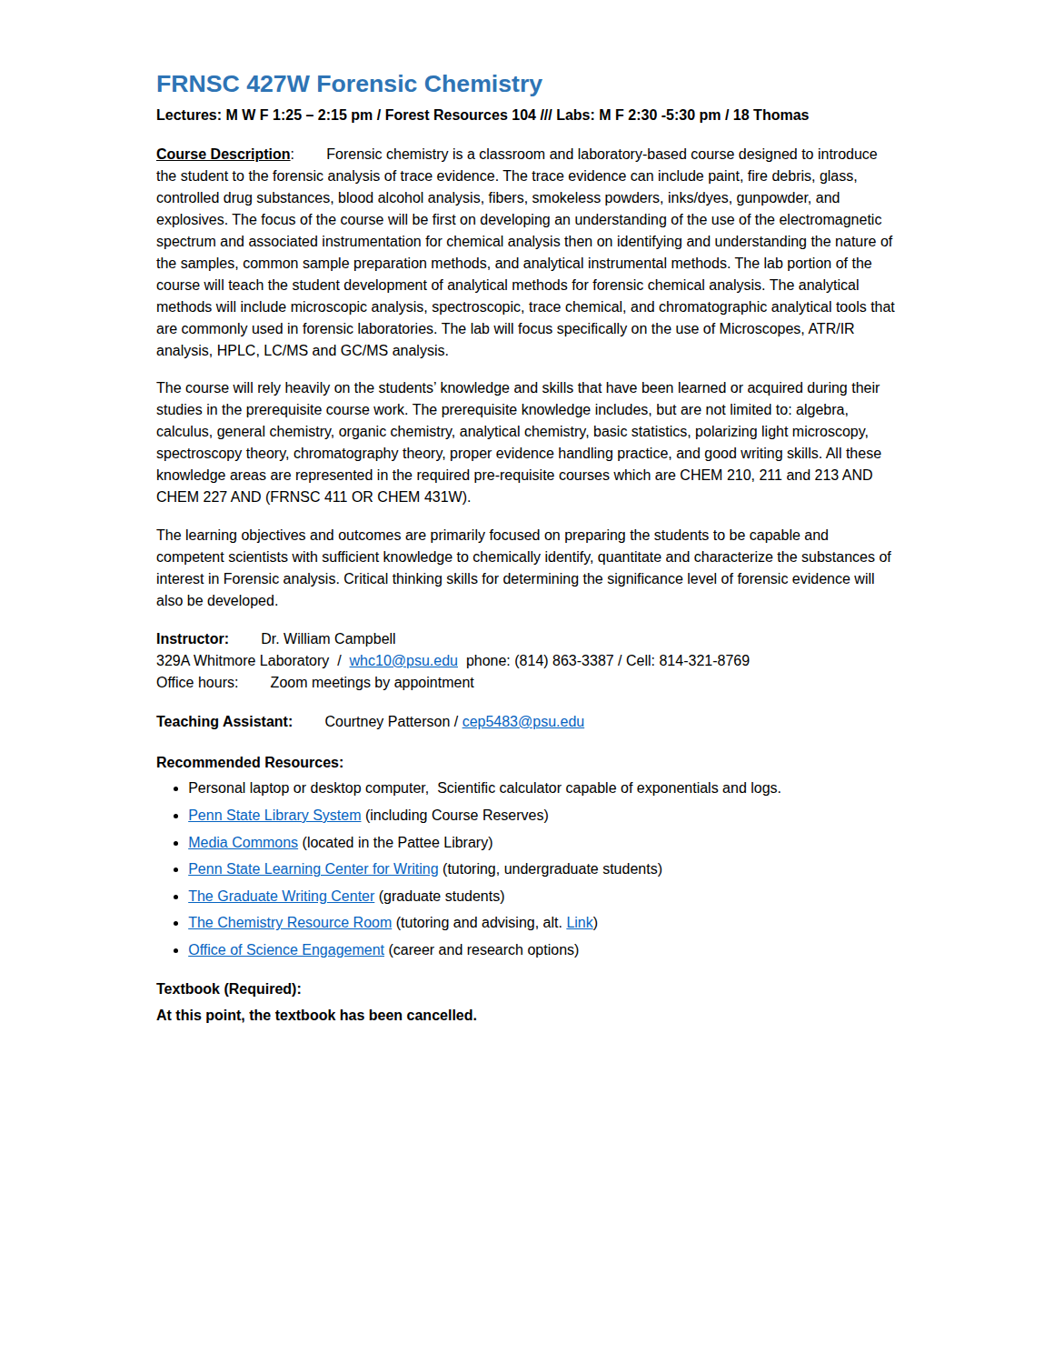FRNSC 427W Forensic Chemistry
Lectures: M W F 1:25 – 2:15 pm / Forest Resources 104 /// Labs: M F 2:30 -5:30 pm / 18 Thomas
Course Description: Forensic chemistry is a classroom and laboratory-based course designed to introduce the student to the forensic analysis of trace evidence. The trace evidence can include paint, fire debris, glass, controlled drug substances, blood alcohol analysis, fibers, smokeless powders, inks/dyes, gunpowder, and explosives. The focus of the course will be first on developing an understanding of the use of the electromagnetic spectrum and associated instrumentation for chemical analysis then on identifying and understanding the nature of the samples, common sample preparation methods, and analytical instrumental methods. The lab portion of the course will teach the student development of analytical methods for forensic chemical analysis. The analytical methods will include microscopic analysis, spectroscopic, trace chemical, and chromatographic analytical tools that are commonly used in forensic laboratories. The lab will focus specifically on the use of Microscopes, ATR/IR analysis, HPLC, LC/MS and GC/MS analysis.
The course will rely heavily on the students’ knowledge and skills that have been learned or acquired during their studies in the prerequisite course work. The prerequisite knowledge includes, but are not limited to: algebra, calculus, general chemistry, organic chemistry, analytical chemistry, basic statistics, polarizing light microscopy, spectroscopy theory, chromatography theory, proper evidence handling practice, and good writing skills. All these knowledge areas are represented in the required pre-requisite courses which are CHEM 210, 211 and 213 AND CHEM 227 AND (FRNSC 411 OR CHEM 431W).
The learning objectives and outcomes are primarily focused on preparing the students to be capable and competent scientists with sufficient knowledge to chemically identify, quantitate and characterize the substances of interest in Forensic analysis. Critical thinking skills for determining the significance level of forensic evidence will also be developed.
Instructor: Dr. William Campbell
329A Whitmore Laboratory / whc10@psu.edu phone: (814) 863-3387 / Cell: 814-321-8769
Office hours: Zoom meetings by appointment
Teaching Assistant: Courtney Patterson / cep5483@psu.edu
Recommended Resources:
Personal laptop or desktop computer, Scientific calculator capable of exponentials and logs.
Penn State Library System (including Course Reserves)
Media Commons (located in the Pattee Library)
Penn State Learning Center for Writing (tutoring, undergraduate students)
The Graduate Writing Center (graduate students)
The Chemistry Resource Room (tutoring and advising, alt. Link)
Office of Science Engagement (career and research options)
Textbook (Required):
At this point, the textbook has been cancelled.